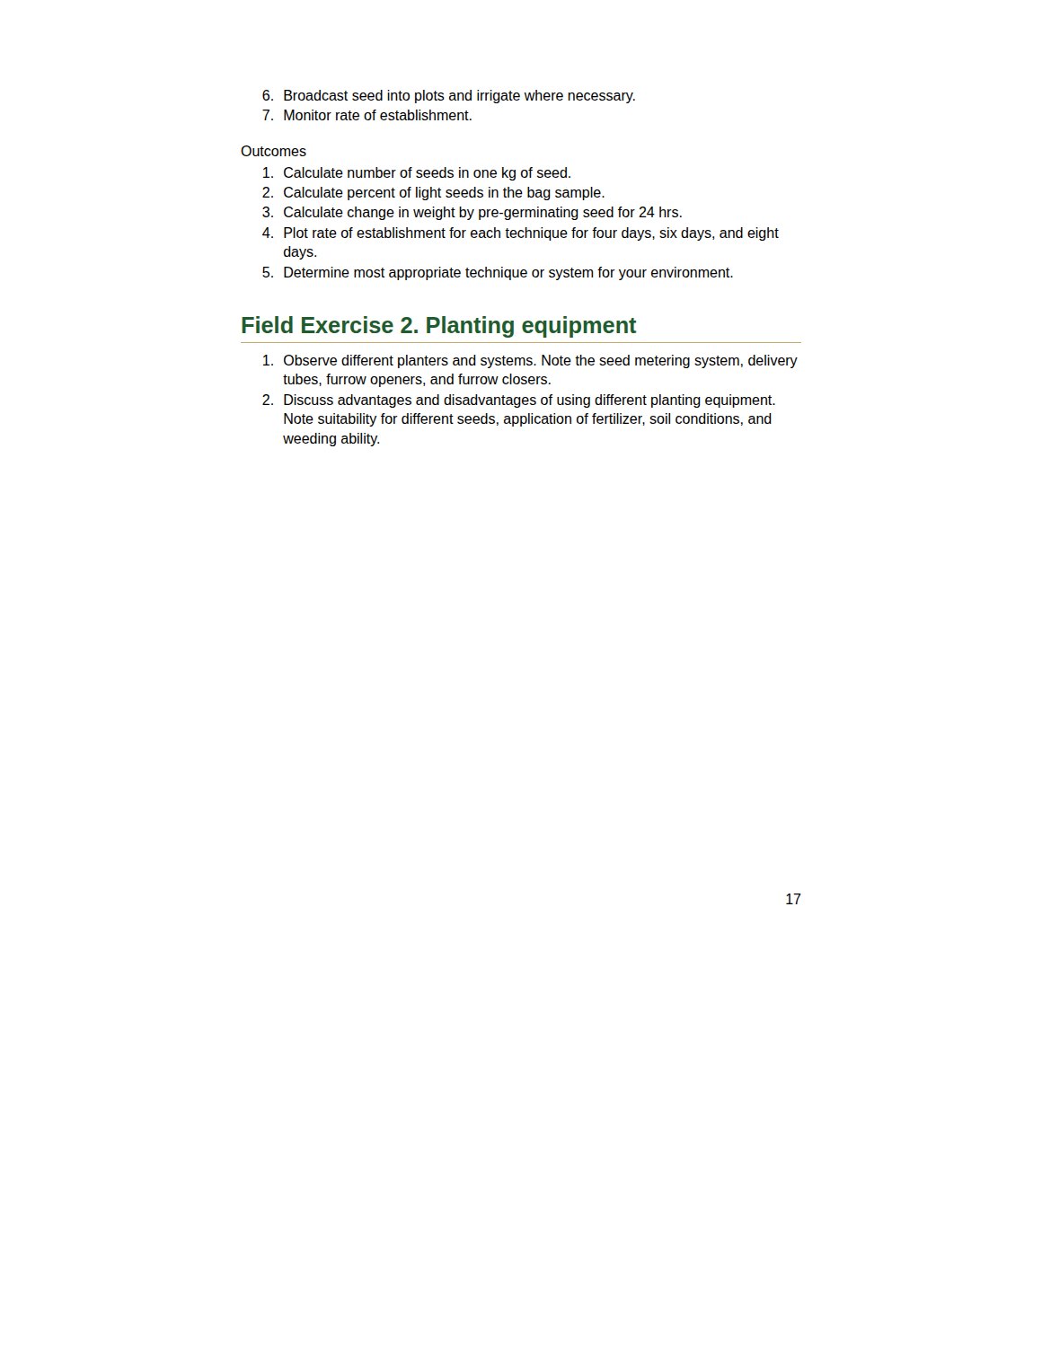Broadcast seed into plots and irrigate where necessary.
Monitor rate of establishment.
Outcomes
Calculate number of seeds in one kg of seed.
Calculate percent of light seeds in the bag sample.
Calculate change in weight by pre-germinating seed for 24 hrs.
Plot rate of establishment for each technique for four days, six days, and eight days.
Determine most appropriate technique or system for your environment.
Field Exercise 2. Planting equipment
Observe different planters and systems. Note the seed metering system, delivery tubes, furrow openers, and furrow closers.
Discuss advantages and disadvantages of using different planting equipment. Note suitability for different seeds, application of fertilizer, soil conditions, and weeding ability.
17